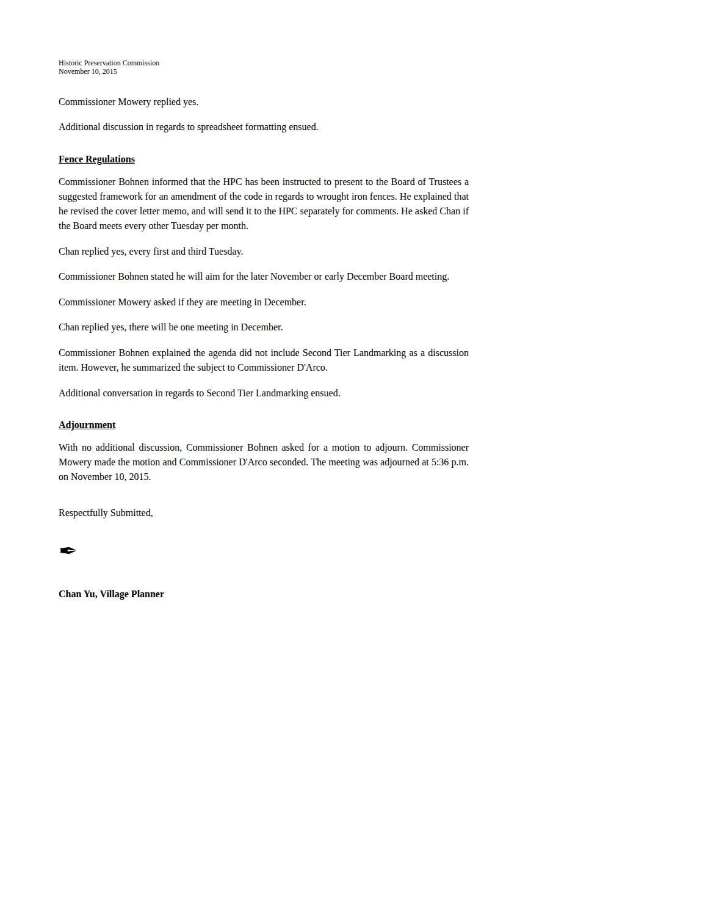Historic Preservation Commission
November 10, 2015
Commissioner Mowery replied yes.
Additional discussion in regards to spreadsheet formatting ensued.
Fence Regulations
Commissioner Bohnen informed that the HPC has been instructed to present to the Board of Trustees a suggested framework for an amendment of the code in regards to wrought iron fences. He explained that he revised the cover letter memo, and will send it to the HPC separately for comments. He asked Chan if the Board meets every other Tuesday per month.
Chan replied yes, every first and third Tuesday.
Commissioner Bohnen stated he will aim for the later November or early December Board meeting.
Commissioner Mowery asked if they are meeting in December.
Chan replied yes, there will be one meeting in December.
Commissioner Bohnen explained the agenda did not include Second Tier Landmarking as a discussion item. However, he summarized the subject to Commissioner D'Arco.
Additional conversation in regards to Second Tier Landmarking ensued.
Adjournment
With no additional discussion, Commissioner Bohnen asked for a motion to adjourn. Commissioner Mowery made the motion and Commissioner D'Arco seconded. The meeting was adjourned at 5:36 p.m. on November 10, 2015.
Respectfully Submitted,
✒︎
Chan Yu, Village Planner